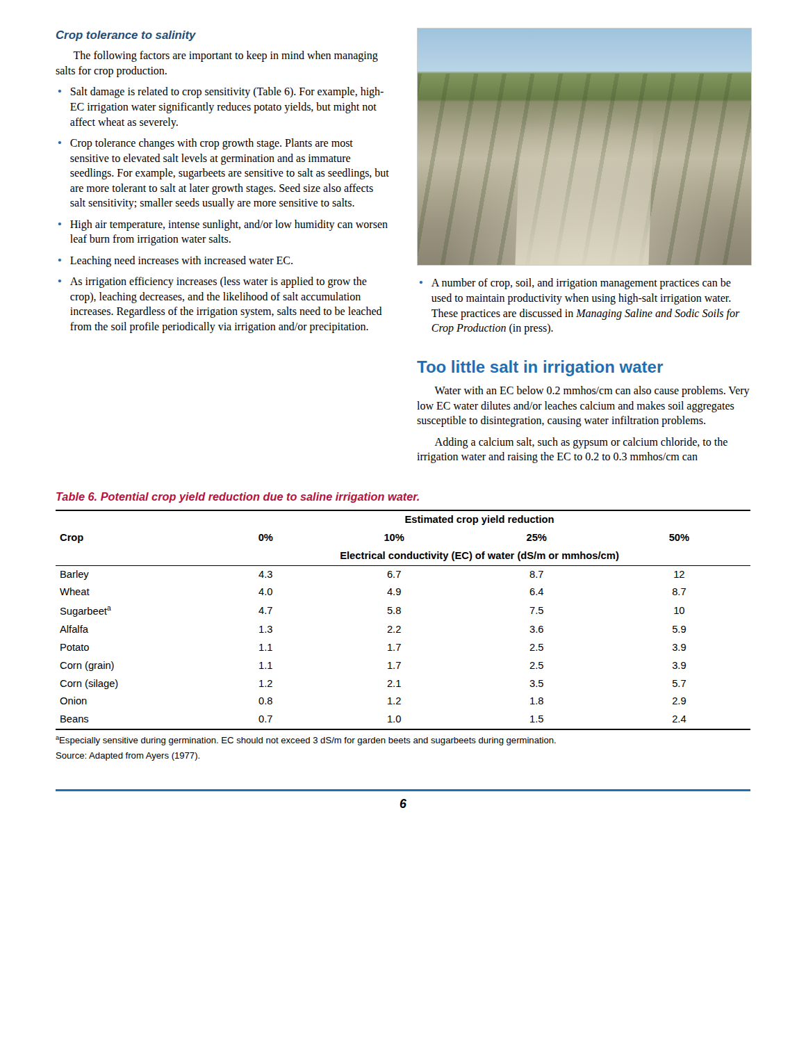Crop tolerance to salinity
The following factors are important to keep in mind when managing salts for crop production.
Salt damage is related to crop sensitivity (Table 6). For example, high-EC irrigation water significantly reduces potato yields, but might not affect wheat as severely.
Crop tolerance changes with crop growth stage. Plants are most sensitive to elevated salt levels at germination and as immature seedlings. For example, sugarbeets are sensitive to salt as seedlings, but are more tolerant to salt at later growth stages. Seed size also affects salt sensitivity; smaller seeds usually are more sensitive to salts.
High air temperature, intense sunlight, and/or low humidity can worsen leaf burn from irrigation water salts.
Leaching need increases with increased water EC.
As irrigation efficiency increases (less water is applied to grow the crop), leaching decreases, and the likelihood of salt accumulation increases. Regardless of the irrigation system, salts need to be leached from the soil profile periodically via irrigation and/or precipitation.
A number of crop, soil, and irrigation management practices can be used to maintain productivity when using high-salt irrigation water. These practices are discussed in Managing Saline and Sodic Soils for Crop Production (in press).
Too little salt in irrigation water
Water with an EC below 0.2 mmhos/cm can also cause problems. Very low EC water dilutes and/or leaches calcium and makes soil aggregates susceptible to disintegration, causing water infiltration problems.
Adding a calcium salt, such as gypsum or calcium chloride, to the irrigation water and raising the EC to 0.2 to 0.3 mmhos/cm can
Table 6. Potential crop yield reduction due to saline irrigation water.
| | Estimated crop yield reduction |
| --- | --- |
| Crop | 0% | 10% | 25% | 50% |
| | Electrical conductivity (EC) of water (dS/m or mmhos/cm) |
| Barley | 4.3 | 6.7 | 8.7 | 12 |
| Wheat | 4.0 | 4.9 | 6.4 | 8.7 |
| Sugarbeet a | 4.7 | 5.8 | 7.5 | 10 |
| Alfalfa | 1.3 | 2.2 | 3.6 | 5.9 |
| Potato | 1.1 | 1.7 | 2.5 | 3.9 |
| Corn (grain) | 1.1 | 1.7 | 2.5 | 3.9 |
| Corn (silage) | 1.2 | 2.1 | 3.5 | 5.7 |
| Onion | 0.8 | 1.2 | 1.8 | 2.9 |
| Beans | 0.7 | 1.0 | 1.5 | 2.4 |
aEspecially sensitive during germination. EC should not exceed 3 dS/m for garden beets and sugarbeets during germination.
Source: Adapted from Ayers (1977).
6